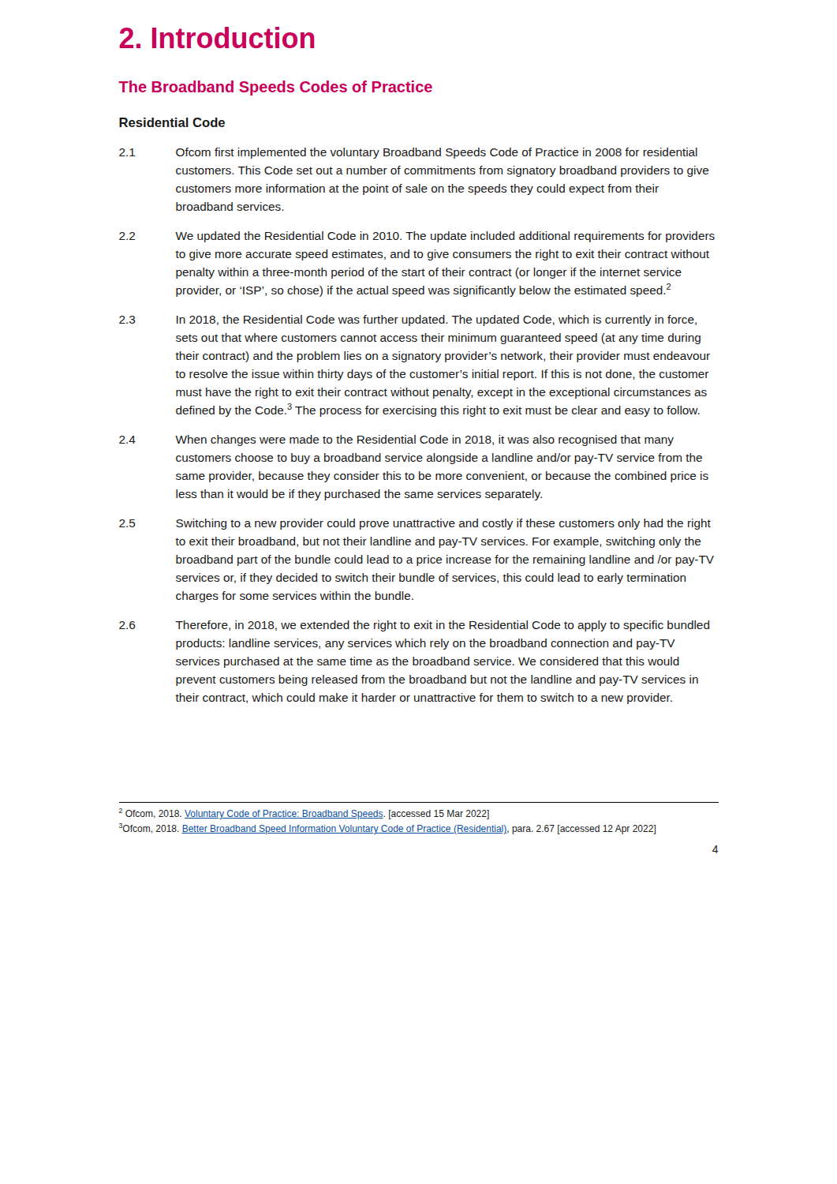2. Introduction
The Broadband Speeds Codes of Practice
Residential Code
2.1
Ofcom first implemented the voluntary Broadband Speeds Code of Practice in 2008 for residential customers. This Code set out a number of commitments from signatory broadband providers to give customers more information at the point of sale on the speeds they could expect from their broadband services.
2.2
We updated the Residential Code in 2010. The update included additional requirements for providers to give more accurate speed estimates, and to give consumers the right to exit their contract without penalty within a three-month period of the start of their contract (or longer if the internet service provider, or ‘ISP’, so chose) if the actual speed was significantly below the estimated speed.2
2.3
In 2018, the Residential Code was further updated. The updated Code, which is currently in force, sets out that where customers cannot access their minimum guaranteed speed (at any time during their contract) and the problem lies on a signatory provider’s network, their provider must endeavour to resolve the issue within thirty days of the customer’s initial report. If this is not done, the customer must have the right to exit their contract without penalty, except in the exceptional circumstances as defined by the Code.3 The process for exercising this right to exit must be clear and easy to follow.
2.4
When changes were made to the Residential Code in 2018, it was also recognised that many customers choose to buy a broadband service alongside a landline and/or pay-TV service from the same provider, because they consider this to be more convenient, or because the combined price is less than it would be if they purchased the same services separately.
2.5
Switching to a new provider could prove unattractive and costly if these customers only had the right to exit their broadband, but not their landline and pay-TV services. For example, switching only the broadband part of the bundle could lead to a price increase for the remaining landline and /or pay-TV services or, if they decided to switch their bundle of services, this could lead to early termination charges for some services within the bundle.
2.6
Therefore, in 2018, we extended the right to exit in the Residential Code to apply to specific bundled products: landline services, any services which rely on the broadband connection and pay-TV services purchased at the same time as the broadband service. We considered that this would prevent customers being released from the broadband but not the landline and pay-TV services in their contract, which could make it harder or unattractive for them to switch to a new provider.
2 Ofcom, 2018. Voluntary Code of Practice: Broadband Speeds. [accessed 15 Mar 2022]
3Ofcom, 2018. Better Broadband Speed Information Voluntary Code of Practice (Residential), para. 2.67 [accessed 12 Apr 2022]
4